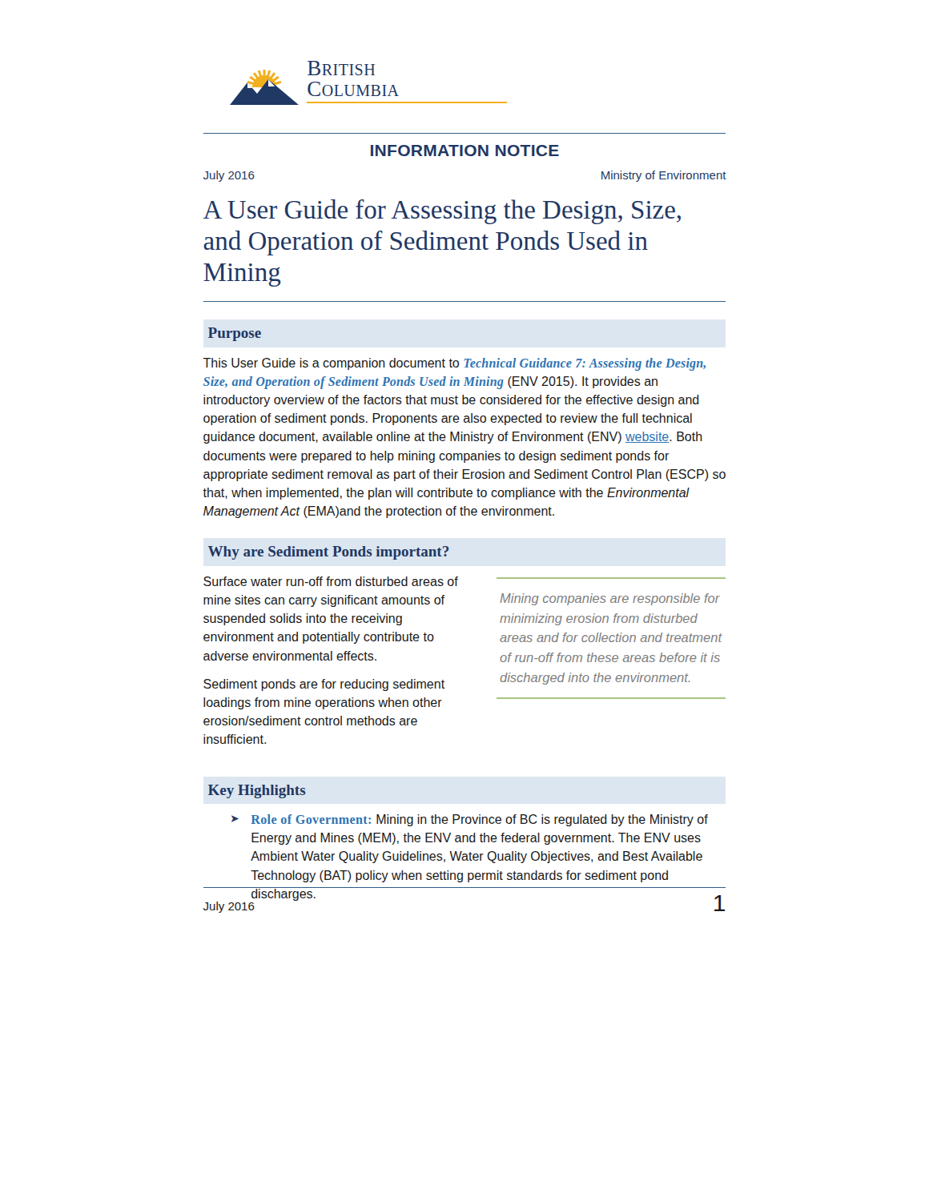BRITISH
COLUMBIA
INFORMATION NOTICE
July 2016 Ministry of Environment
A User Guide for Assessing the Design, Size, and Operation of Sediment Ponds Used in Mining
Purpose
This User Guide is a companion document to Technical Guidance 7: Assessing the Design, Size, and Operation of Sediment Ponds Used in Mining (ENV 2015). It provides an introductory overview of the factors that must be considered for the effective design and operation of sediment ponds. Proponents are also expected to review the full technical guidance document, available online at the Ministry of Environment (ENV) website. Both documents were prepared to help mining companies to design sediment ponds for appropriate sediment removal as part of their Erosion and Sediment Control Plan (ESCP) so that, when implemented, the plan will contribute to compliance with the Environmental Management Act (EMA)and the protection of the environment.
Why are Sediment Ponds important?
Surface water run-off from disturbed areas of mine sites can carry significant amounts of suspended solids into the receiving environment and potentially contribute to adverse environmental effects.
Sediment ponds are for reducing sediment loadings from mine operations when other erosion/sediment control methods are insufficient.
Mining companies are responsible for minimizing erosion from disturbed areas and for collection and treatment of run-off from these areas before it is discharged into the environment.
Key Highlights
Role of Government: Mining in the Province of BC is regulated by the Ministry of Energy and Mines (MEM), the ENV and the federal government. The ENV uses Ambient Water Quality Guidelines, Water Quality Objectives, and Best Available Technology (BAT) policy when setting permit standards for sediment pond discharges.
July 2016 1